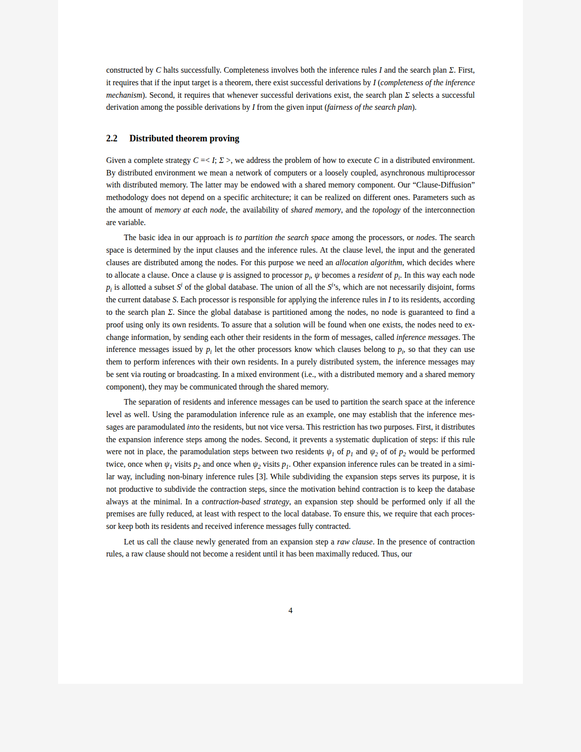constructed by C halts successfully. Completeness involves both the inference rules I and the search plan Σ. First, it requires that if the input target is a theorem, there exist successful derivations by I (completeness of the inference mechanism). Second, it requires that whenever successful derivations exist, the search plan Σ selects a successful derivation among the possible derivations by I from the given input (fairness of the search plan).
2.2 Distributed theorem proving
Given a complete strategy C =< I; Σ >, we address the problem of how to execute C in a distributed environment. By distributed environment we mean a network of computers or a loosely coupled, asynchronous multiprocessor with distributed memory. The latter may be endowed with a shared memory component. Our “Clause-Diffusion” methodology does not depend on a specific architecture; it can be realized on different ones. Parameters such as the amount of memory at each node, the availability of shared memory, and the topology of the interconnection are variable.
The basic idea in our approach is to partition the search space among the processors, or nodes. The search space is determined by the input clauses and the inference rules. At the clause level, the input and the generated clauses are distributed among the nodes. For this purpose we need an allocation algorithm, which decides where to allocate a clause. Once a clause ψ is assigned to processor pi, ψ becomes a resident of pi. In this way each node pi is allotted a subset Si of the global database. The union of all the Si’s, which are not necessarily disjoint, forms the current database S. Each processor is responsible for applying the inference rules in I to its residents, according to the search plan Σ. Since the global database is partitioned among the nodes, no node is guaranteed to find a proof using only its own residents. To assure that a solution will be found when one exists, the nodes need to exchange information, by sending each other their residents in the form of messages, called inference messages. The inference messages issued by pi let the other processors know which clauses belong to pi, so that they can use them to perform inferences with their own residents. In a purely distributed system, the inference messages may be sent via routing or broadcasting. In a mixed environment (i.e., with a distributed memory and a shared memory component), they may be communicated through the shared memory.
The separation of residents and inference messages can be used to partition the search space at the inference level as well. Using the paramodulation inference rule as an example, one may establish that the inference messages are paramodulated into the residents, but not vice versa. This restriction has two purposes. First, it distributes the expansion inference steps among the nodes. Second, it prevents a systematic duplication of steps: if this rule were not in place, the paramodulation steps between two residents ψ1 of p1 and ψ2 of of p2 would be performed twice, once when ψ1 visits p2 and once when ψ2 visits p1. Other expansion inference rules can be treated in a similar way, including non-binary inference rules [3]. While subdividing the expansion steps serves its purpose, it is not productive to subdivide the contraction steps, since the motivation behind contraction is to keep the database always at the minimal. In a contraction-based strategy, an expansion step should be performed only if all the premises are fully reduced, at least with respect to the local database. To ensure this, we require that each processor keep both its residents and received inference messages fully contracted.
Let us call the clause newly generated from an expansion step a raw clause. In the presence of contraction rules, a raw clause should not become a resident until it has been maximally reduced. Thus, our
4